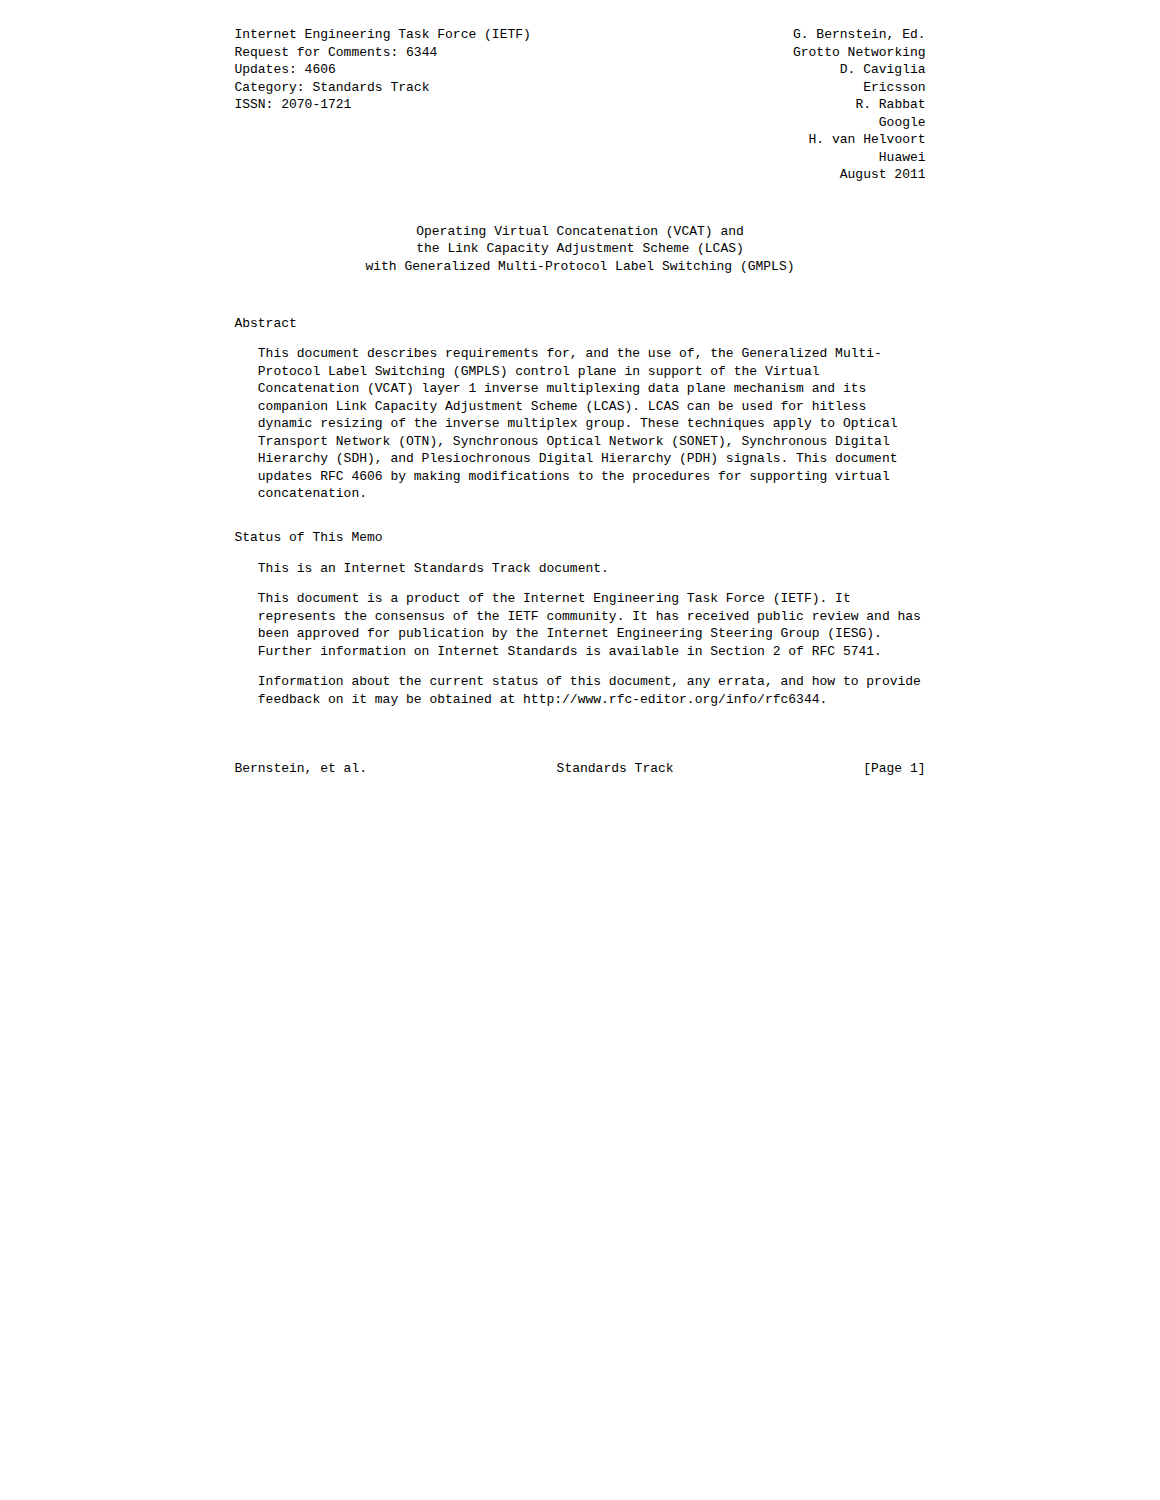| Internet Engineering Task Force (IETF) | G. Bernstein, Ed. |
| Request for Comments: 6344 | Grotto Networking |
| Updates: 4606 | D. Caviglia |
| Category: Standards Track | Ericsson |
| ISSN: 2070-1721 | R. Rabbat |
| | Google |
| | H. van Helvoort |
| | Huawei |
| | August 2011 |
Operating Virtual Concatenation (VCAT) and
the Link Capacity Adjustment Scheme (LCAS)
with Generalized Multi-Protocol Label Switching (GMPLS)
Abstract
This document describes requirements for, and the use of, the Generalized Multi-Protocol Label Switching (GMPLS) control plane in support of the Virtual Concatenation (VCAT) layer 1 inverse multiplexing data plane mechanism and its companion Link Capacity Adjustment Scheme (LCAS). LCAS can be used for hitless dynamic resizing of the inverse multiplex group. These techniques apply to Optical Transport Network (OTN), Synchronous Optical Network (SONET), Synchronous Digital Hierarchy (SDH), and Plesiochronous Digital Hierarchy (PDH) signals. This document updates RFC 4606 by making modifications to the procedures for supporting virtual concatenation.
Status of This Memo
This is an Internet Standards Track document.
This document is a product of the Internet Engineering Task Force (IETF). It represents the consensus of the IETF community. It has received public review and has been approved for publication by the Internet Engineering Steering Group (IESG). Further information on Internet Standards is available in Section 2 of RFC 5741.
Information about the current status of this document, any errata, and how to provide feedback on it may be obtained at http://www.rfc-editor.org/info/rfc6344.
Bernstein, et al. Standards Track [Page 1]